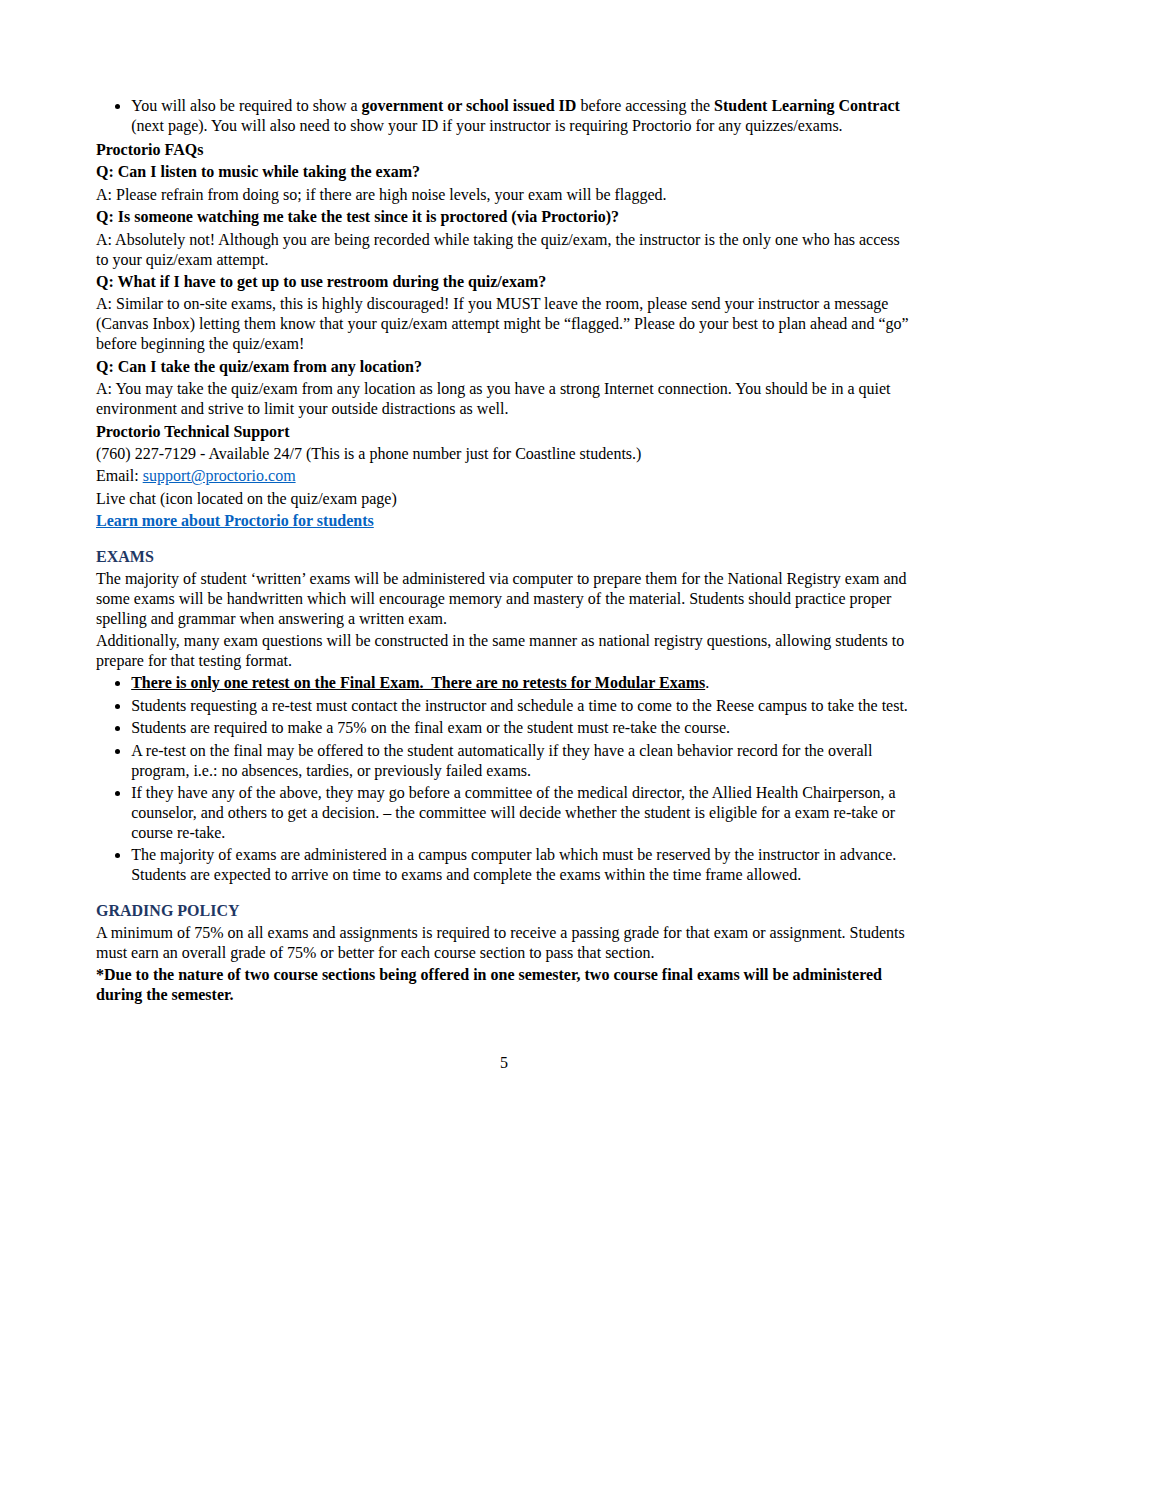You will also be required to show a government or school issued ID before accessing the Student Learning Contract (next page). You will also need to show your ID if your instructor is requiring Proctorio for any quizzes/exams.
Proctorio FAQs
Q: Can I listen to music while taking the exam?
A: Please refrain from doing so; if there are high noise levels, your exam will be flagged.
Q: Is someone watching me take the test since it is proctored (via Proctorio)?
A: Absolutely not! Although you are being recorded while taking the quiz/exam, the instructor is the only one who has access to your quiz/exam attempt.
Q: What if I have to get up to use restroom during the quiz/exam?
A: Similar to on-site exams, this is highly discouraged! If you MUST leave the room, please send your instructor a message (Canvas Inbox) letting them know that your quiz/exam attempt might be “flagged.” Please do your best to plan ahead and “go” before beginning the quiz/exam!
Q: Can I take the quiz/exam from any location?
A: You may take the quiz/exam from any location as long as you have a strong Internet connection. You should be in a quiet environment and strive to limit your outside distractions as well.
Proctorio Technical Support
(760) 227-7129 - Available 24/7 (This is a phone number just for Coastline students.)
Email: support@proctorio.com
Live chat (icon located on the quiz/exam page)
Learn more about Proctorio for students
EXAMS
The majority of student ‘written’ exams will be administered via computer to prepare them for the National Registry exam and some exams will be handwritten which will encourage memory and mastery of the material. Students should practice proper spelling and grammar when answering a written exam.
Additionally, many exam questions will be constructed in the same manner as national registry questions, allowing students to prepare for that testing format.
There is only one retest on the Final Exam. There are no retests for Modular Exams.
Students requesting a re-test must contact the instructor and schedule a time to come to the Reese campus to take the test.
Students are required to make a 75% on the final exam or the student must re-take the course.
A re-test on the final may be offered to the student automatically if they have a clean behavior record for the overall program, i.e.: no absences, tardies, or previously failed exams.
If they have any of the above, they may go before a committee of the medical director, the Allied Health Chairperson, a counselor, and others to get a decision. – the committee will decide whether the student is eligible for a exam re-take or course re-take.
The majority of exams are administered in a campus computer lab which must be reserved by the instructor in advance. Students are expected to arrive on time to exams and complete the exams within the time frame allowed.
GRADING POLICY
A minimum of 75% on all exams and assignments is required to receive a passing grade for that exam or assignment. Students must earn an overall grade of 75% or better for each course section to pass that section.
*Due to the nature of two course sections being offered in one semester, two course final exams will be administered during the semester.
5